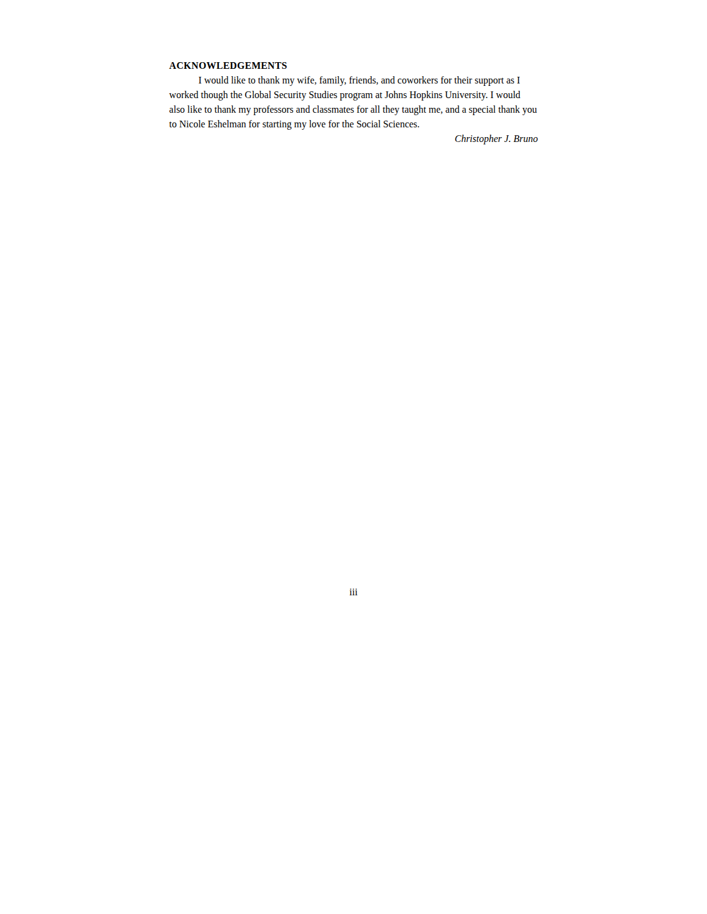ACKNOWLEDGEMENTS
I would like to thank my wife, family, friends, and coworkers for their support as I worked though the Global Security Studies program at Johns Hopkins University. I would also like to thank my professors and classmates for all they taught me, and a special thank you to Nicole Eshelman for starting my love for the Social Sciences.
Christopher J. Bruno
iii